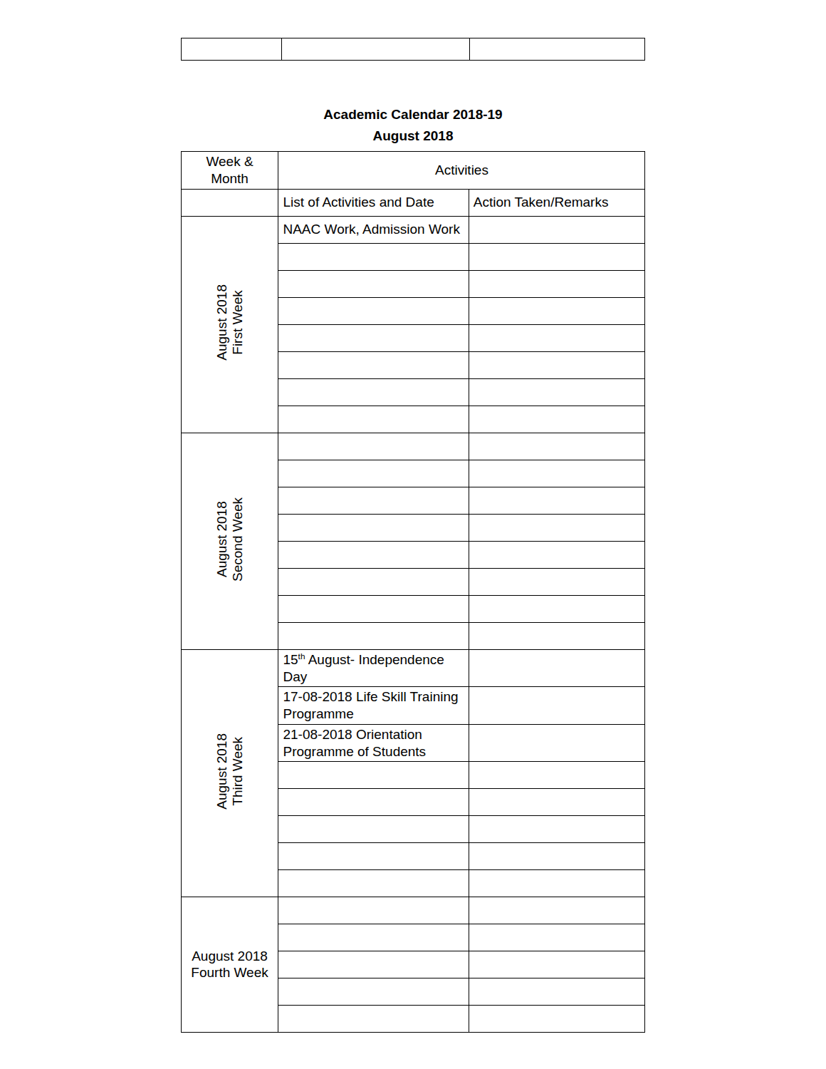Academic Calendar 2018-19
August 2018
| Week & Month | Activities |
| | List of Activities and Date | Action Taken/Remarks |
| August 2018 First Week | NAAC Work, Admission Work | |
| August 2018 Second Week | | |
| August 2018 Third Week | 15 th August- Independence Day | |
| 17-08-2018 Life Skill Training Programme | |
| 21-08-2018 Orientation Programme of Students | |
| August 2018 Fourth Week | | |